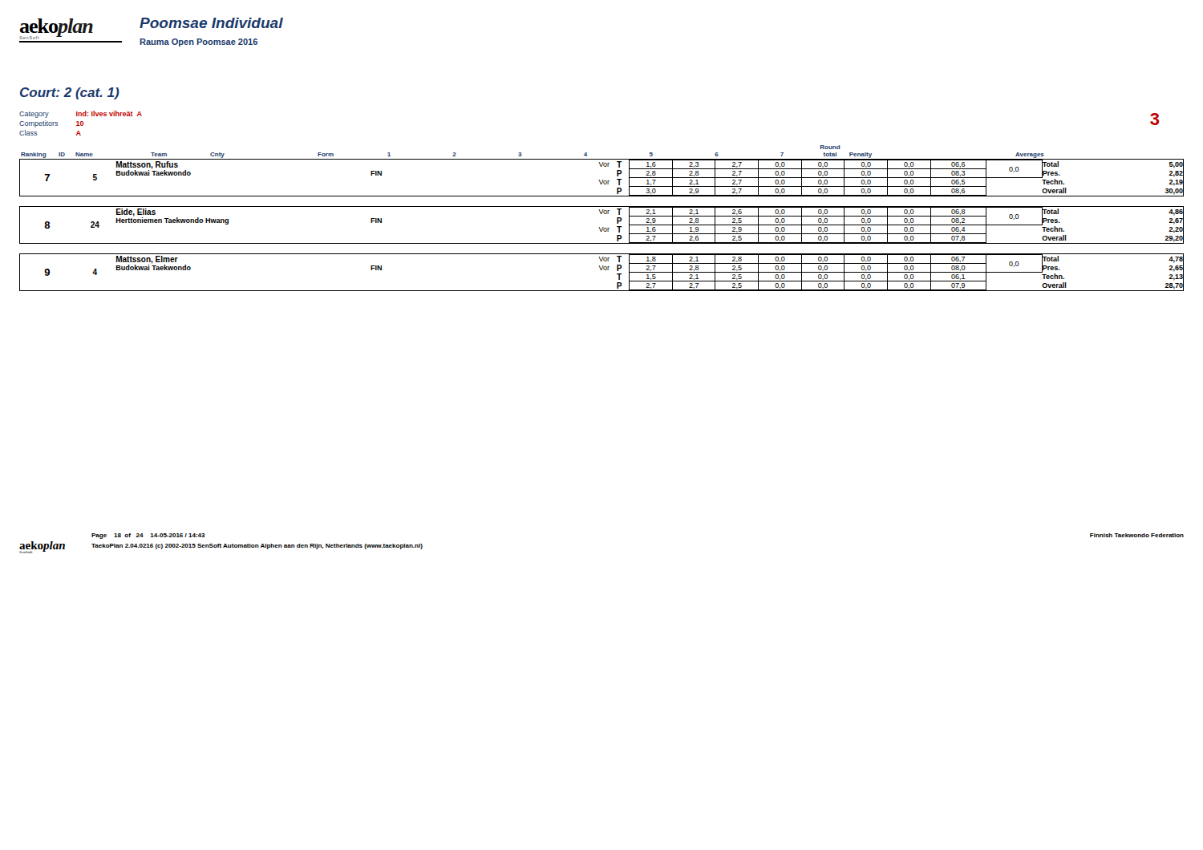aeko plan
SenSoft
Poomsae Individual
Rauma Open Poomsae 2016
Court: 2 (cat. 1)
| Category | Ind: Ilves vihreät A |
| Competitors | 10 |
| Class | A |
3
| Ranking | ID | Name | Team | Cnty | Form | | 1 | 2 | 3 | 4 | 5 | 6 | 7 | Round total | Penalty | Averages |
| --- | --- | --- | --- | --- | --- | --- | --- | --- | --- | --- | --- | --- | --- | --- | --- | --- |
| 7 | 5 | Mattsson, Rufus | | | Vor | T | 1,6 | 2,3 | 2,7 | 0,0 | 0,0 | 0,0 | 0,0 | 06,6 | 0,0 | Total | 5,00 |
| Budokwai Taekwondo | FIN | | P | 2,8 | 2,8 | 2,7 | 0,0 | 0,0 | 0,0 | 0,0 | 08,3 | Pres. | 2,82 |
| | Vor | T | 1,7 | 2,1 | 2,7 | 0,0 | 0,0 | 0,0 | 0,0 | 06,5 | | Techn. | 2,19 |
| | | P | 3,0 | 2,9 | 2,7 | 0,0 | 0,0 | 0,0 | 0,0 | 08,6 | | Overall | 30,00 |
| 8 | 24 | Eide, Elias | | | Vor | T | 2,1 | 2,1 | 2,6 | 0,0 | 0,0 | 0,0 | 0,0 | 06,8 | 0,0 | Total | 4,86 |
| Herttoniemen Taekwondo Hwang | FIN | | P | 2,9 | 2,8 | 2,5 | 0,0 | 0,0 | 0,0 | 0,0 | 08,2 | Pres. | 2,67 |
| | Vor | T | 1,6 | 1,9 | 2,9 | 0,0 | 0,0 | 0,0 | 0,0 | 06,4 | | Techn. | 2,20 |
| | | P | 2,7 | 2,6 | 2,5 | 0,0 | 0,0 | 0,0 | 0,0 | 07,8 | | Overall | 29,20 |
| 9 | 4 | Mattsson, Elmer | | | Vor | T | 1,8 | 2,1 | 2,8 | 0,0 | 0,0 | 0,0 | 0,0 | 06,7 | 0,0 | Total | 4,78 |
| Budokwai Taekwondo | FIN | Vor | P | 2,7 | 2,8 | 2,5 | 0,0 | 0,0 | 0,0 | 0,0 | 08,0 | Pres. | 2,65 |
| | | T | 1,5 | 2,1 | 2,5 | 0,0 | 0,0 | 0,0 | 0,0 | 06,1 | | Techn. | 2,13 |
| | | P | 2,7 | 2,7 | 2,5 | 0,0 | 0,0 | 0,0 | 0,0 | 07,9 | | Overall | 28,70 |
aeko plan
SenSoft
Page 18 of 24 14-05-2016 / 14:43
TaekoPlan 2.04.0216 (c) 2002-2015 SenSoft Automation Alphen aan den Rijn, Netherlands (www.taekoplan.nl)
Finnish Taekwondo Federation